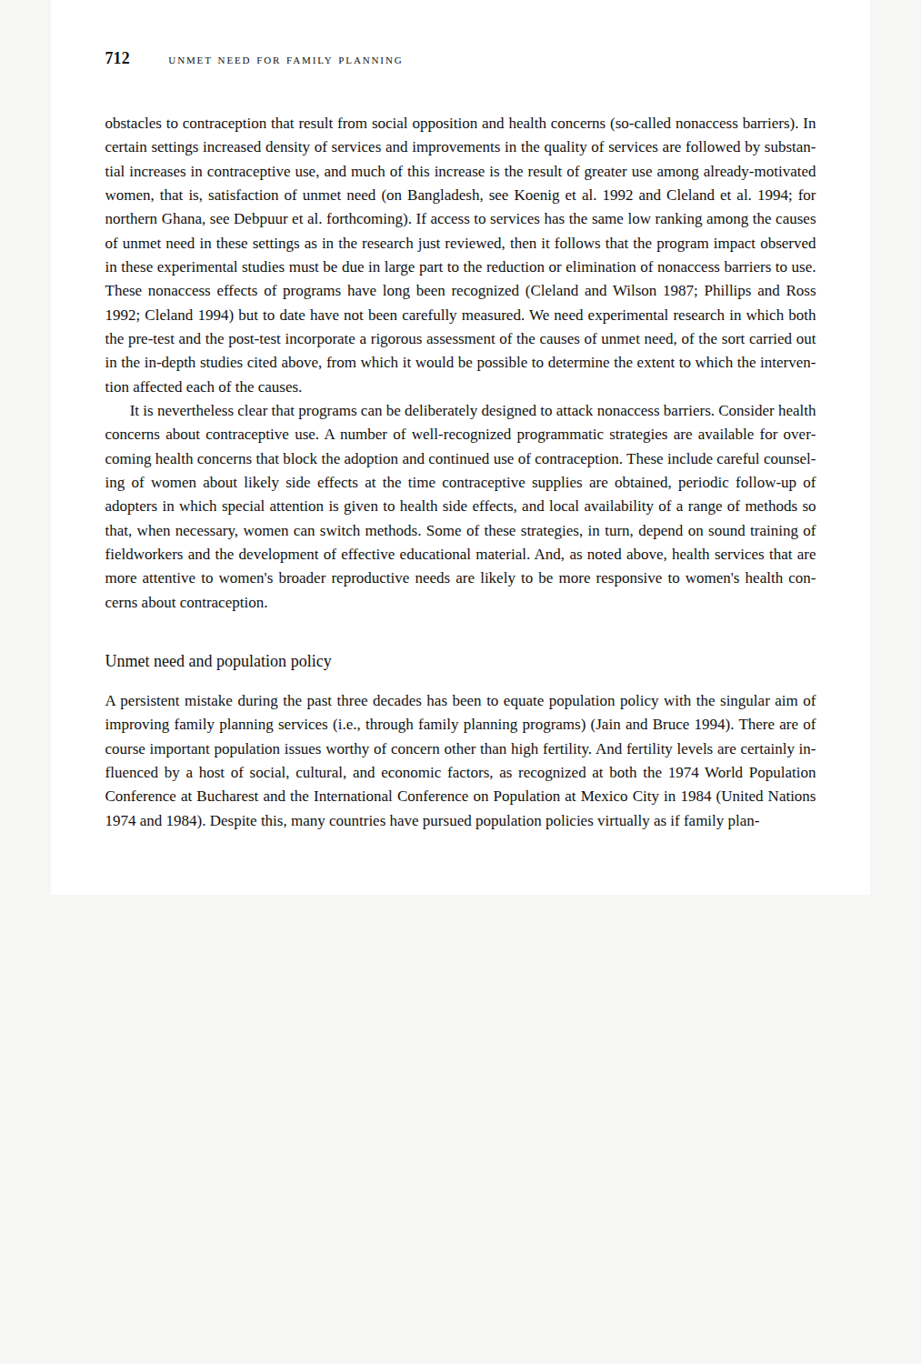712 Unmet Need for Family Planning
obstacles to contraception that result from social opposition and health concerns (so-called nonaccess barriers). In certain settings increased density of services and improvements in the quality of services are followed by substantial increases in contraceptive use, and much of this increase is the result of greater use among already-motivated women, that is, satisfaction of unmet need (on Bangladesh, see Koenig et al. 1992 and Cleland et al. 1994; for northern Ghana, see Debpuur et al. forthcoming). If access to services has the same low ranking among the causes of unmet need in these settings as in the research just reviewed, then it follows that the program impact observed in these experimental studies must be due in large part to the reduction or elimination of nonaccess barriers to use. These nonaccess effects of programs have long been recognized (Cleland and Wilson 1987; Phillips and Ross 1992; Cleland 1994) but to date have not been carefully measured. We need experimental research in which both the pre-test and the post-test incorporate a rigorous assessment of the causes of unmet need, of the sort carried out in the in-depth studies cited above, from which it would be possible to determine the extent to which the intervention affected each of the causes.
It is nevertheless clear that programs can be deliberately designed to attack nonaccess barriers. Consider health concerns about contraceptive use. A number of well-recognized programmatic strategies are available for overcoming health concerns that block the adoption and continued use of contraception. These include careful counseling of women about likely side effects at the time contraceptive supplies are obtained, periodic follow-up of adopters in which special attention is given to health side effects, and local availability of a range of methods so that, when necessary, women can switch methods. Some of these strategies, in turn, depend on sound training of fieldworkers and the development of effective educational material. And, as noted above, health services that are more attentive to women's broader reproductive needs are likely to be more responsive to women's health concerns about contraception.
Unmet need and population policy
A persistent mistake during the past three decades has been to equate population policy with the singular aim of improving family planning services (i.e., through family planning programs) (Jain and Bruce 1994). There are of course important population issues worthy of concern other than high fertility. And fertility levels are certainly influenced by a host of social, cultural, and economic factors, as recognized at both the 1974 World Population Conference at Bucharest and the International Conference on Population at Mexico City in 1984 (United Nations 1974 and 1984). Despite this, many countries have pursued population policies virtually as if family plan-